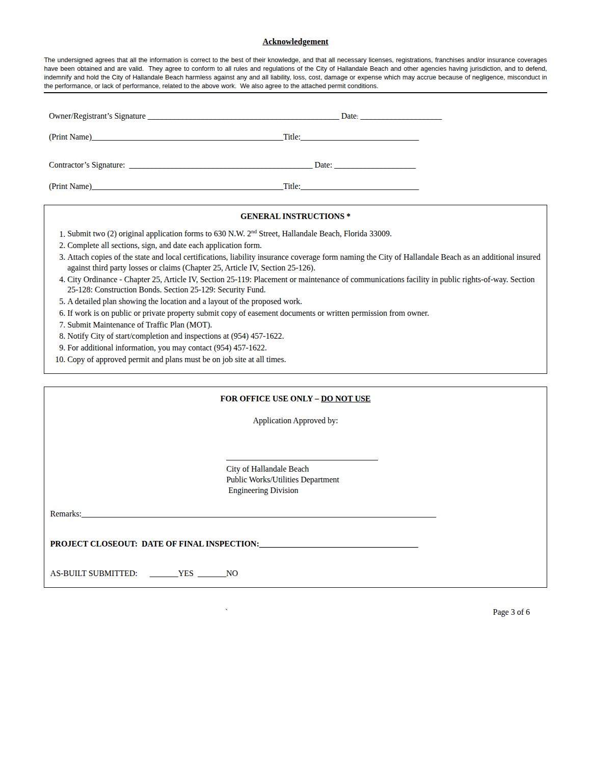Acknowledgement
The undersigned agrees that all the information is correct to the best of their knowledge, and that all necessary licenses, registrations, franchises and/or insurance coverages have been obtained and are valid. They agree to conform to all rules and regulations of the City of Hallandale Beach and other agencies having jurisdiction, and to defend, indemnify and hold the City of Hallandale Beach harmless against any and all liability, loss, cost, damage or expense which may accrue because of negligence, misconduct in the performance, or lack of performance, related to the above work. We also agree to the attached permit conditions.
Owner/Registrant’s Signature _______________________________________________ Date: ____________________
(Print Name)_______________________________________________Title:_____________________________
Contractor’s Signature: _____________________________________________ Date: ____________________
(Print Name)_______________________________________________Title:_____________________________
GENERAL INSTRUCTIONS *
Submit two (2) original application forms to 630 N.W. 2nd Street, Hallandale Beach, Florida 33009.
Complete all sections, sign, and date each application form.
Attach copies of the state and local certifications, liability insurance coverage form naming the City of Hallandale Beach as an additional insured against third party losses or claims (Chapter 25, Article IV, Section 25-126).
City Ordinance - Chapter 25, Article IV, Section 25-119: Placement or maintenance of communications facility in public rights-of-way. Section 25-128: Construction Bonds. Section 25-129: Security Fund.
A detailed plan showing the location and a layout of the proposed work.
If work is on public or private property submit copy of easement documents or written permission from owner.
Submit Maintenance of Traffic Plan (MOT).
Notify City of start/completion and inspections at (954) 457-1622.
For additional information, you may contact (954) 457-1622.
Copy of approved permit and plans must be on job site at all times.
FOR OFFICE USE ONLY – DO NOT USE
Application Approved by:
City of Hallandale Beach
Public Works/Utilities Department
Engineering Division
Remarks:_______________________________________________________________________________________
PROJECT CLOSEOUT: DATE OF FINAL INSPECTION:_______________________________________
AS-BUILT SUBMITTED: _______YES _______NO
` Page 3 of 6